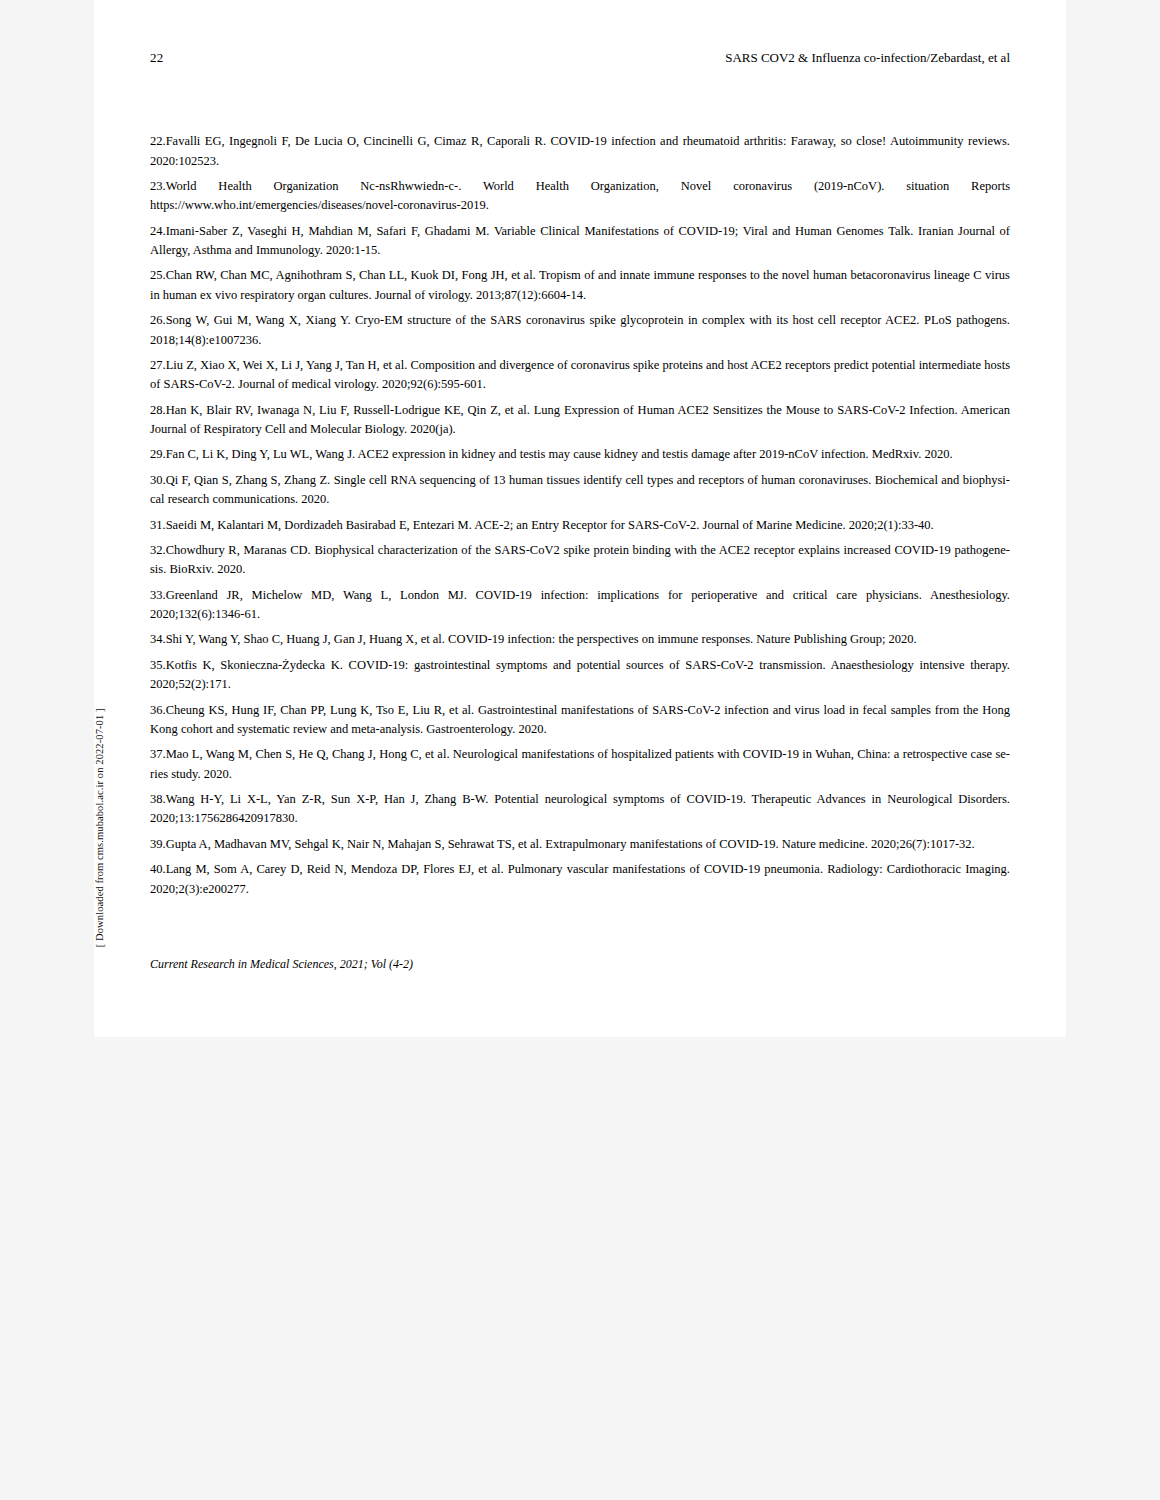22
SARS COV2 & Influenza co-infection/Zebardast, et al
22. Favalli EG, Ingegnoli F, De Lucia O, Cincinelli G, Cimaz R, Caporali R. COVID-19 infection and rheumatoid arthritis: Faraway, so close! Autoimmunity reviews. 2020:102523.
23. World Health Organization Nc-nsRhwwiedn-c-. World Health Organization, Novel coronavirus (2019-nCoV). situation Reports https://www.who.int/emergencies/diseases/novel-coronavirus-2019.
24. Imani-Saber Z, Vaseghi H, Mahdian M, Safari F, Ghadami M. Variable Clinical Manifestations of COVID-19; Viral and Human Genomes Talk. Iranian Journal of Allergy, Asthma and Immunology. 2020:1-15.
25. Chan RW, Chan MC, Agnihothram S, Chan LL, Kuok DI, Fong JH, et al. Tropism of and innate immune responses to the novel human betacoronavirus lineage C virus in human ex vivo respiratory organ cultures. Journal of virology. 2013;87(12):6604-14.
26. Song W, Gui M, Wang X, Xiang Y. Cryo-EM structure of the SARS coronavirus spike glycoprotein in complex with its host cell receptor ACE2. PLoS pathogens. 2018;14(8):e1007236.
27. Liu Z, Xiao X, Wei X, Li J, Yang J, Tan H, et al. Composition and divergence of coronavirus spike proteins and host ACE2 receptors predict potential intermediate hosts of SARS-CoV-2. Journal of medical virology. 2020;92(6):595-601.
28. Han K, Blair RV, Iwanaga N, Liu F, Russell-Lodrigue KE, Qin Z, et al. Lung Expression of Human ACE2 Sensitizes the Mouse to SARS-CoV-2 Infection. American Journal of Respiratory Cell and Molecular Biology. 2020(ja).
29. Fan C, Li K, Ding Y, Lu WL, Wang J. ACE2 expression in kidney and testis may cause kidney and testis damage after 2019-nCoV infection. MedRxiv. 2020.
30. Qi F, Qian S, Zhang S, Zhang Z. Single cell RNA sequencing of 13 human tissues identify cell types and receptors of human coronaviruses. Biochemical and biophysical research communications. 2020.
31. Saeidi M, Kalantari M, Dordizadeh Basirabad E, Entezari M. ACE-2; an Entry Receptor for SARS-CoV-2. Journal of Marine Medicine. 2020;2(1):33-40.
32. Chowdhury R, Maranas CD. Biophysical characterization of the SARS-CoV2 spike protein binding with the ACE2 receptor explains increased COVID-19 pathogenesis. BioRxiv. 2020.
33. Greenland JR, Michelow MD, Wang L, London MJ. COVID-19 infection: implications for perioperative and critical care physicians. Anesthesiology. 2020;132(6):1346-61.
34. Shi Y, Wang Y, Shao C, Huang J, Gan J, Huang X, et al. COVID-19 infection: the perspectives on immune responses. Nature Publishing Group; 2020.
35. Kotfis K, Skonieczna-Żydecka K. COVID-19: gastrointestinal symptoms and potential sources of SARS-CoV-2 transmission. Anaesthesiology intensive therapy. 2020;52(2):171.
36. Cheung KS, Hung IF, Chan PP, Lung K, Tso E, Liu R, et al. Gastrointestinal manifestations of SARS-CoV-2 infection and virus load in fecal samples from the Hong Kong cohort and systematic review and meta-analysis. Gastroenterology. 2020.
37. Mao L, Wang M, Chen S, He Q, Chang J, Hong C, et al. Neurological manifestations of hospitalized patients with COVID-19 in Wuhan, China: a retrospective case series study. 2020.
38. Wang H-Y, Li X-L, Yan Z-R, Sun X-P, Han J, Zhang B-W. Potential neurological symptoms of COVID-19. Therapeutic Advances in Neurological Disorders. 2020;13:1756286420917830.
39. Gupta A, Madhavan MV, Sehgal K, Nair N, Mahajan S, Sehrawat TS, et al. Extrapulmonary manifestations of COVID-19. Nature medicine. 2020;26(7):1017-32.
40. Lang M, Som A, Carey D, Reid N, Mendoza DP, Flores EJ, et al. Pulmonary vascular manifestations of COVID-19 pneumonia. Radiology: Cardiothoracic Imaging. 2020;2(3):e200277.
Current Research in Medical Sciences, 2021; Vol (4-2)
[ Downloaded from cms.mubabol.ac.ir on 2022-07-01 ]